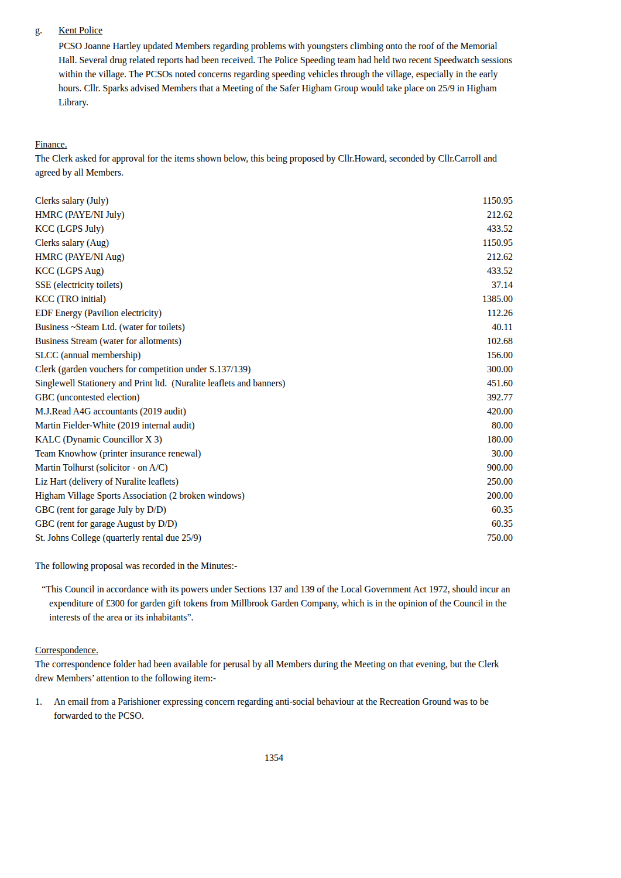g.
Kent Police
PCSO Joanne Hartley updated Members regarding problems with youngsters climbing onto the roof of the Memorial Hall. Several drug related reports had been received. The Police Speeding team had held two recent Speedwatch sessions within the village. The PCSOs noted concerns regarding speeding vehicles through the village, especially in the early hours. Cllr. Sparks advised Members that a Meeting of the Safer Higham Group would take place on 25/9 in Higham Library.
Finance.
The Clerk asked for approval for the items shown below, this being proposed by Cllr.Howard, seconded by Cllr.Carroll and agreed by all Members.
| Clerks salary (July) | 1150.95 |
| HMRC (PAYE/NI July) | 212.62 |
| KCC (LGPS July) | 433.52 |
| Clerks salary (Aug) | 1150.95 |
| HMRC (PAYE/NI Aug) | 212.62 |
| KCC (LGPS Aug) | 433.52 |
| SSE (electricity toilets) | 37.14 |
| KCC (TRO initial) | 1385.00 |
| EDF Energy (Pavilion electricity) | 112.26 |
| Business ~Steam Ltd. (water for toilets) | 40.11 |
| Business Stream (water for allotments) | 102.68 |
| SLCC (annual membership) | 156.00 |
| Clerk (garden vouchers for competition under S.137/139) | 300.00 |
| Singlewell Stationery and Print ltd. (Nuralite leaflets and banners) | 451.60 |
| GBC (uncontested election) | 392.77 |
| M.J.Read A4G accountants (2019 audit) | 420.00 |
| Martin Fielder-White (2019 internal audit) | 80.00 |
| KALC (Dynamic Councillor X 3) | 180.00 |
| Team Knowhow (printer insurance renewal) | 30.00 |
| Martin Tolhurst (solicitor - on A/C) | 900.00 |
| Liz Hart (delivery of Nuralite leaflets) | 250.00 |
| Higham Village Sports Association (2 broken windows) | 200.00 |
| GBC (rent for garage July by D/D) | 60.35 |
| GBC (rent for garage August by D/D) | 60.35 |
| St. Johns College (quarterly rental due 25/9) | 750.00 |
The following proposal was recorded in the Minutes:-
“This Council in accordance with its powers under Sections 137 and 139 of the Local Government Act 1972, should incur an expenditure of £300 for garden gift tokens from Millbrook Garden Company, which is in the opinion of the Council in the interests of the area or its inhabitants”.
Correspondence.
The correspondence folder had been available for perusal by all Members during the Meeting on that evening, but the Clerk drew Members’ attention to the following item:-
1.
An email from a Parishioner expressing concern regarding anti-social behaviour at the Recreation Ground was to be forwarded to the PCSO.
1354